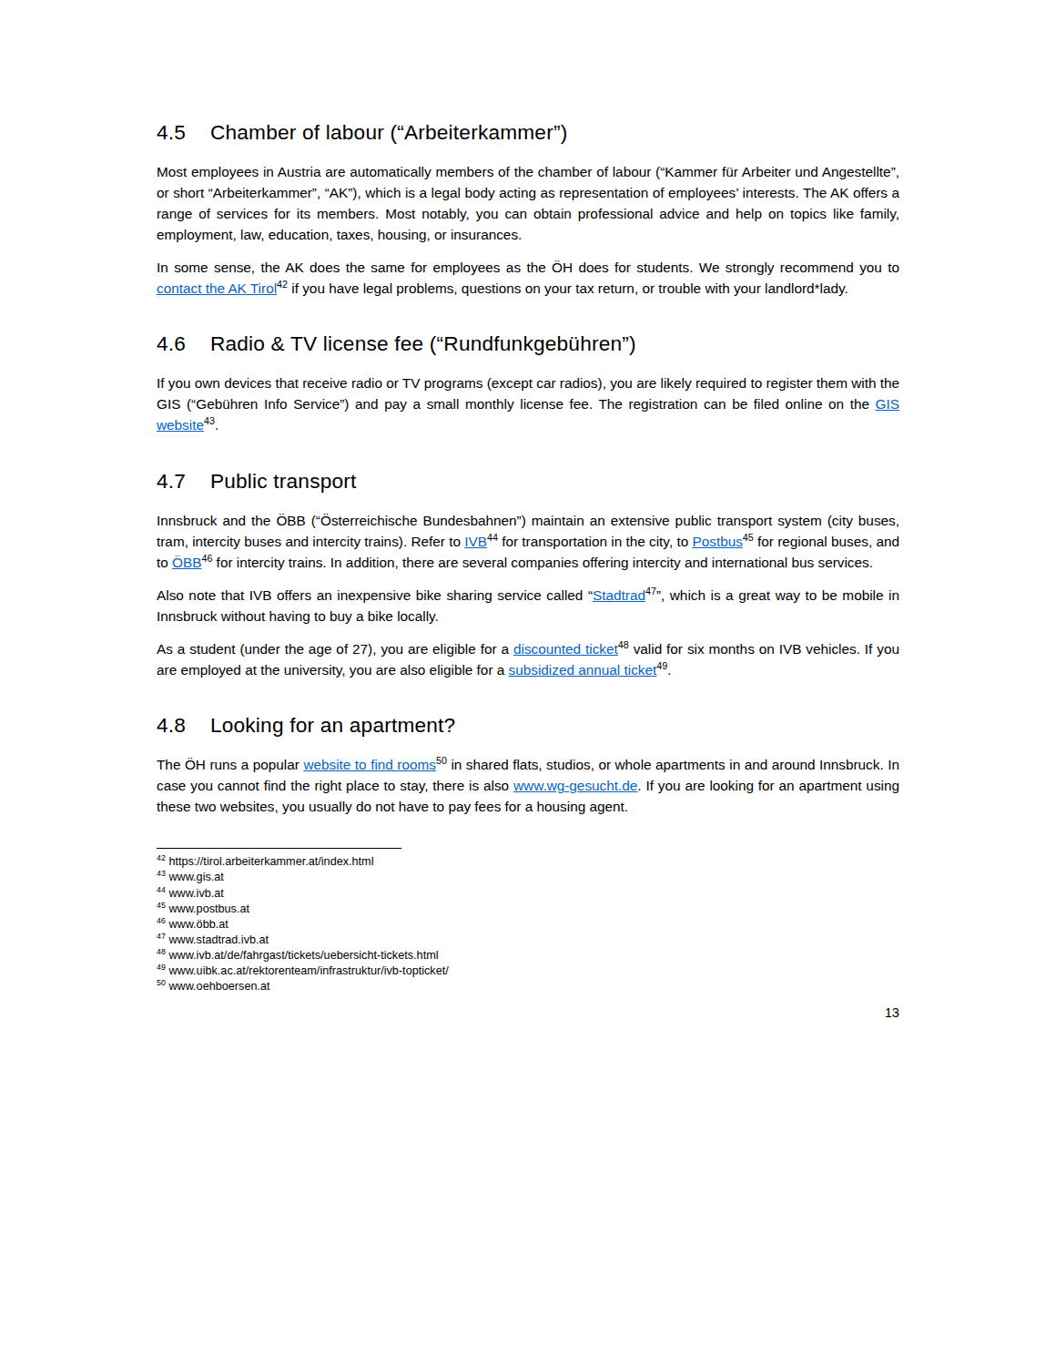4.5 Chamber of labour (“Arbeiterkammer”)
Most employees in Austria are automatically members of the chamber of labour (“Kammer für Arbeiter und Angestellte”, or short “Arbeiterkammer”, “AK”), which is a legal body acting as representation of employees’ interests. The AK offers a range of services for its members. Most notably, you can obtain professional advice and help on topics like family, employment, law, education, taxes, housing, or insurances.
In some sense, the AK does the same for employees as the ÖH does for students. We strongly recommend you to contact the AK Tirol42 if you have legal problems, questions on your tax return, or trouble with your landlord*lady.
4.6 Radio & TV license fee (“Rundfunkgebühren”)
If you own devices that receive radio or TV programs (except car radios), you are likely required to register them with the GIS (“Gebühren Info Service”) and pay a small monthly license fee. The registration can be filed online on the GIS website43.
4.7 Public transport
Innsbruck and the ÖBB (“Österreichische Bundesbahnen”) maintain an extensive public transport system (city buses, tram, intercity buses and intercity trains). Refer to IVB44 for transportation in the city, to Postbus45 for regional buses, and to ÖBB46 for intercity trains. In addition, there are several companies offering intercity and international bus services.
Also note that IVB offers an inexpensive bike sharing service called “Stadtrad47”, which is a great way to be mobile in Innsbruck without having to buy a bike locally.
As a student (under the age of 27), you are eligible for a discounted ticket48 valid for six months on IVB vehicles. If you are employed at the university, you are also eligible for a subsidized annual ticket49.
4.8 Looking for an apartment?
The ÖH runs a popular website to find rooms50 in shared flats, studios, or whole apartments in and around Innsbruck. In case you cannot find the right place to stay, there is also www.wg-gesucht.de. If you are looking for an apartment using these two websites, you usually do not have to pay fees for a housing agent.
42 https://tirol.arbeiterkammer.at/index.html
43 www.gis.at
44 www.ivb.at
45 www.postbus.at
46 www.öbb.at
47 www.stadtrad.ivb.at
48 www.ivb.at/de/fahrgast/tickets/uebersicht-tickets.html
49 www.uibk.ac.at/rektorenteam/infrastruktur/ivb-topticket/
50 www.oehboersen.at
13